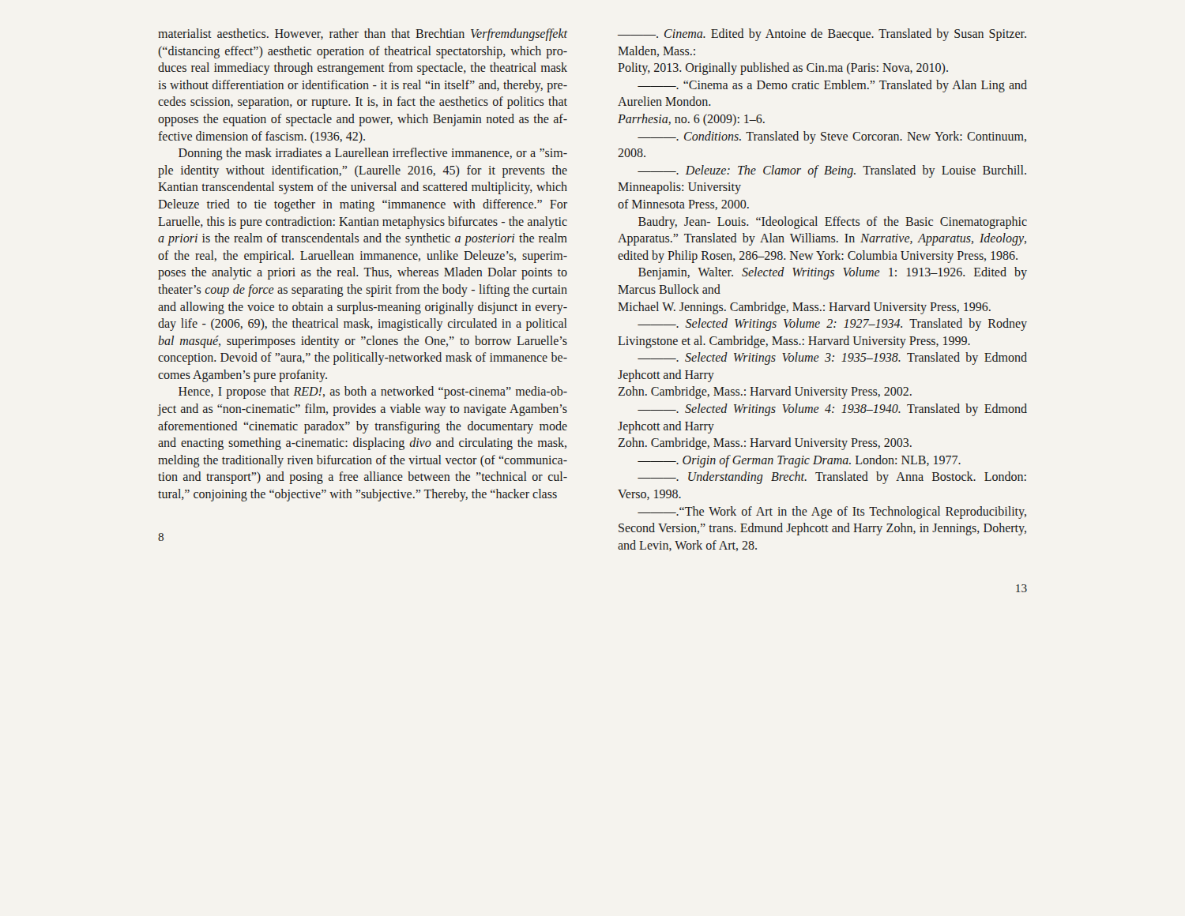materialist aesthetics. However, rather than that Brechtian Verfremdungseffekt (“distancing effect”) aesthetic operation of theatrical spectatorship, which produces real immediacy through estrangement from spectacle, the theatrical mask is without differentiation or identification - it is real “in itself” and, thereby, precedes scission, separation, or rupture. It is, in fact the aesthetics of politics that opposes the equation of spectacle and power, which Benjamin noted as the affective dimension of fascism. (1936, 42).
Donning the mask irradiates a Laurellean irreflective immanence, or a ”simple identity without identification,” (Laurelle 2016, 45) for it prevents the Kantian transcendental system of the universal and scattered multiplicity, which Deleuze tried to tie together in mating “immanence with difference.” For Laruelle, this is pure contradiction: Kantian metaphysics bifurcates - the analytic a priori is the realm of transcendentals and the synthetic a posteriori the realm of the real, the empirical. Laruellean immanence, unlike Deleuze’s, superimposes the analytic a priori as the real. Thus, whereas Mladen Dolar points to theater’s coup de force as separating the spirit from the body - lifting the curtain and allowing the voice to obtain a surplus-meaning originally disjunct in everyday life - (2006, 69), the theatrical mask, imagistically circulated in a political bal masqué, superimposes identity or ”clones the One,” to borrow Laruelle’s conception. Devoid of ”aura,” the politically-networked mask of immanence becomes Agamben’s pure profanity.
Hence, I propose that RED!, as both a networked “post-cinema” media-object and as “non-cinematic” film, provides a viable way to navigate Agamben’s aforementioned “cinematic paradox” by transfiguring the documentary mode and enacting something a-cinematic: displacing divo and circulating the mask, melding the traditionally riven bifurcation of the virtual vector (of “communication and transport”) and posing a free alliance between the ”technical or cultural,” conjoining the “objective” with ”subjective.” Thereby, the “hacker class
8
———. Cinema. Edited by Antoine de Baecque. Translated by Susan Spitzer. Malden, Mass.:
Polity, 2013. Originally published as Cin.ma (Paris: Nova, 2010).
———. “Cinema as a Demo cratic Emblem.” Translated by Alan Ling and Aurelien Mondon.
Parrhesia, no. 6 (2009): 1–6.
———. Conditions. Translated by Steve Corcoran. New York: Continuum, 2008.
———. Deleuze: The Clamor of Being. Translated by Louise Burchill. Minneapolis: University
of Minnesota Press, 2000.
Baudry, Jean- Louis. “Ideological Effects of the Basic Cinematographic Apparatus.” Translated by Alan Williams. In Narrative, Apparatus, Ideology, edited by Philip Rosen, 286–298. New York: Columbia University Press, 1986.
Benjamin, Walter. Selected Writings Volume 1: 1913–1926. Edited by Marcus Bullock and
Michael W. Jennings. Cambridge, Mass.: Harvard University Press, 1996.
———. Selected Writings Volume 2: 1927–1934. Translated by Rodney Livingstone et al. Cambridge, Mass.: Harvard University Press, 1999.
———. Selected Writings Volume 3: 1935–1938. Translated by Edmond Jephcott and Harry
Zohn. Cambridge, Mass.: Harvard University Press, 2002.
———. Selected Writings Volume 4: 1938–1940. Translated by Edmond Jephcott and Harry
Zohn. Cambridge, Mass.: Harvard University Press, 2003.
———. Origin of German Tragic Drama. London: NLB, 1977.
———. Understanding Brecht. Translated by Anna Bostock. London: Verso, 1998.
———.“The Work of Art in the Age of Its Technological Reproducibility, Second Version,” trans. Edmund Jephcott and Harry Zohn, in Jennings, Doherty, and Levin, Work of Art, 28.
13